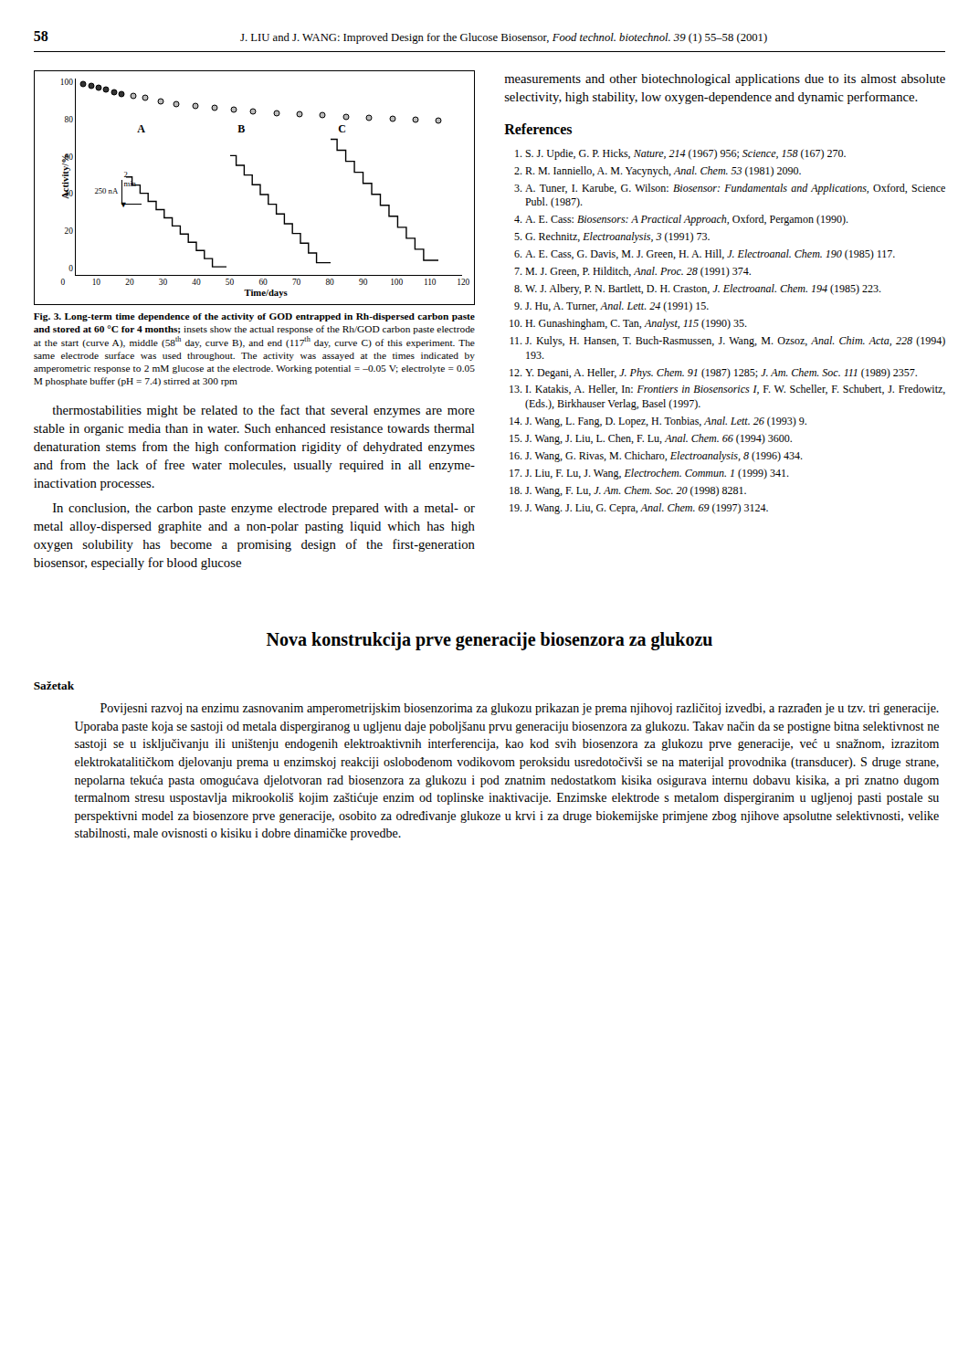58 J. LIU and J. WANG: Improved Design for the Glucose Biosensor, Food technol. biotechnol. 39 (1) 55–58 (2001)
Activity/%
100 80 60 40 20 0
A B C
▼ 250 nA 2 min
0 10 20 30 40 50 60 70 80 90 100 110 120
Time/days
Fig. 3. Long-term time dependence of the activity of GOD entrapped in Rh-dispersed carbon paste and stored at 60 °C for 4 months; insets show the actual response of the Rh/GOD carbon paste electrode at the start (curve A), middle (58th day, curve B), and end (117th day, curve C) of this experiment. The same electrode surface was used throughout. The activity was assayed at the times indicated by amperometric response to 2 mM glucose at the electrode. Working potential = –0.05 V; electrolyte = 0.05 M phosphate buffer (pH = 7.4) stirred at 300 rpm
thermostabilities might be related to the fact that several enzymes are more stable in organic media than in water. Such enhanced resistance towards thermal denaturation stems from the high conformation rigidity of dehydrated enzymes and from the lack of free water molecules, usually required in all enzyme-inactivation processes.
In conclusion, the carbon paste enzyme electrode prepared with a metal- or metal alloy-dispersed graphite and a non-polar pasting liquid which has high oxygen solubility has become a promising design of the first-generation biosensor, especially for blood glucose
measurements and other biotechnological applications due to its almost absolute selectivity, high stability, low oxygen-dependence and dynamic performance.
References
S. J. Updie, G. P. Hicks, Nature, 214 (1967) 956; Science, 158 (167) 270.
R. M. Ianniello, A. M. Yacynych, Anal. Chem. 53 (1981) 2090.
A. Tuner, I. Karube, G. Wilson: Biosensor: Fundamentals and Applications, Oxford, Science Publ. (1987).
A. E. Cass: Biosensors: A Practical Approach, Oxford, Pergamon (1990).
G. Rechnitz, Electroanalysis, 3 (1991) 73.
A. E. Cass, G. Davis, M. J. Green, H. A. Hill, J. Electroanal. Chem. 190 (1985) 117.
M. J. Green, P. Hilditch, Anal. Proc. 28 (1991) 374.
W. J. Albery, P. N. Bartlett, D. H. Craston, J. Electroanal. Chem. 194 (1985) 223.
J. Hu, A. Turner, Anal. Lett. 24 (1991) 15.
H. Gunashingham, C. Tan, Analyst, 115 (1990) 35.
J. Kulys, H. Hansen, T. Buch-Rasmussen, J. Wang, M. Ozsoz, Anal. Chim. Acta, 228 (1994) 193.
Y. Degani, A. Heller, J. Phys. Chem. 91 (1987) 1285; J. Am. Chem. Soc. 111 (1989) 2357.
I. Katakis, A. Heller, In: Frontiers in Biosensorics I, F. W. Scheller, F. Schubert, J. Fredowitz, (Eds.), Birkhauser Verlag, Basel (1997).
J. Wang, L. Fang, D. Lopez, H. Tonbias, Anal. Lett. 26 (1993) 9.
J. Wang, J. Liu, L. Chen, F. Lu, Anal. Chem. 66 (1994) 3600.
J. Wang, G. Rivas, M. Chicharo, Electroanalysis, 8 (1996) 434.
J. Liu, F. Lu, J. Wang, Electrochem. Commun. 1 (1999) 341.
J. Wang, F. Lu, J. Am. Chem. Soc. 20 (1998) 8281.
J. Wang. J. Liu, G. Cepra, Anal. Chem. 69 (1997) 3124.
Nova konstrukcija prve generacije biosenzora za glukozu
Sažetak
Povijesni razvoj na enzimu zasnovanim amperometrijskim biosenzorima za glukozu prikazan je prema njihovoj različitoj izvedbi, a razrađen je u tzv. tri generacije. Uporaba paste koja se sastoji od metala dispergiranog u ugljenu daje poboljšanu prvu generaciju biosenzora za glukozu. Takav način da se postigne bitna selektivnost ne sastoji se u isključivanju ili uništenju endogenih elektroaktivnih interferencija, kao kod svih biosenzora za glukozu prve generacije, već u snažnom, izrazitom elektrokatalitičkom djelovanju prema u enzimskoj reakciji oslobođenom vodikovom peroksidu usredotočivši se na materijal provodnika (transducer). S druge strane, nepolarna tekuća pasta omogućava djelotvoran rad biosenzora za glukozu i pod znatnim nedostatkom kisika osigurava internu dobavu kisika, a pri znatno dugom termalnom stresu uspostavlja mikrookoliš kojim zaštićuje enzim od toplinske inaktivacije. Enzimske elektrode s metalom dispergiranim u ugljenoj pasti postale su perspektivni model za biosenzore prve generacije, osobito za određivanje glukoze u krvi i za druge biokemijske primjene zbog njihove apsolutne selektivnosti, velike stabilnosti, male ovisnosti o kisiku i dobre dinamičke provedbe.